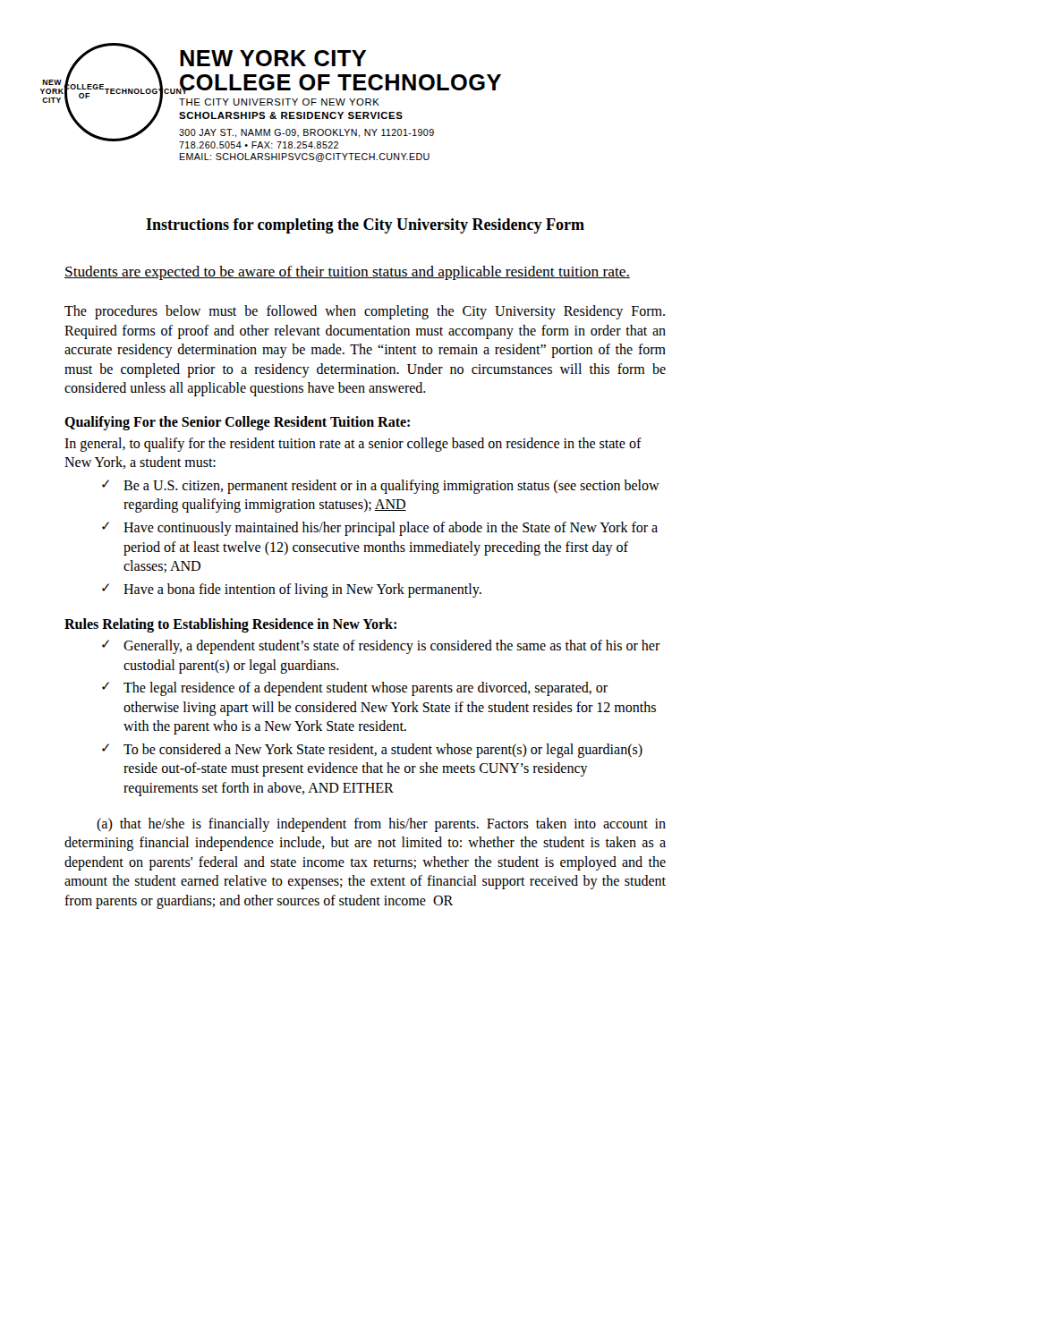NEW YORK CITY COLLEGE OF TECHNOLOGY CUNY
NEW YORK CITY
COLLEGE OF TECHNOLOGY
THE CITY UNIVERSITY OF NEW YORK
SCHOLARSHIPS & RESIDENCY SERVICES
300 JAY ST., NAMM G-09, BROOKLYN, NY 11201-1909
718.260.5054 • FAX: 718.254.8522
EMAIL: SCHOLARSHIPSVCS@CITYTECH.CUNY.EDU
Instructions for completing the City University Residency Form
Students are expected to be aware of their tuition status and applicable resident tuition rate.
The procedures below must be followed when completing the City University Residency Form. Required forms of proof and other relevant documentation must accompany the form in order that an accurate residency determination may be made. The “intent to remain a resident” portion of the form must be completed prior to a residency determination. Under no circumstances will this form be considered unless all applicable questions have been answered.
Qualifying For the Senior College Resident Tuition Rate:
In general, to qualify for the resident tuition rate at a senior college based on residence in the state of New York, a student must:
Be a U.S. citizen, permanent resident or in a qualifying immigration status (see section below regarding qualifying immigration statuses); AND
Have continuously maintained his/her principal place of abode in the State of New York for a period of at least twelve (12) consecutive months immediately preceding the first day of classes; AND
Have a bona fide intention of living in New York permanently.
Rules Relating to Establishing Residence in New York:
Generally, a dependent student’s state of residency is considered the same as that of his or her custodial parent(s) or legal guardians.
The legal residence of a dependent student whose parents are divorced, separated, or otherwise living apart will be considered New York State if the student resides for 12 months with the parent who is a New York State resident.
To be considered a New York State resident, a student whose parent(s) or legal guardian(s) reside out-of-state must present evidence that he or she meets CUNY’s residency requirements set forth in above, AND EITHER
(a) that he/she is financially independent from his/her parents. Factors taken into account in determining financial independence include, but are not limited to: whether the student is taken as a dependent on parents' federal and state income tax returns; whether the student is employed and the amount the student earned relative to expenses; the extent of financial support received by the student from parents or guardians; and other sources of student income OR